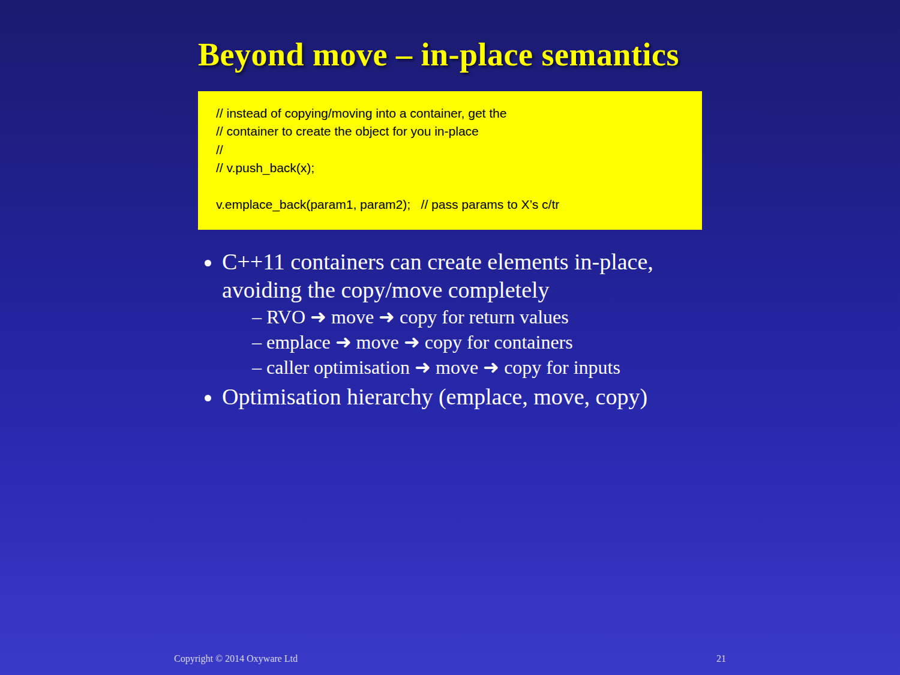Beyond move – in-place semantics
// instead of copying/moving into a container, get the // container to create the object for you in-place // // v.push_back(x); v.emplace_back(param1, param2); // pass params to X’s c/tr
C++11 containers can create elements in-place, avoiding the copy/move completely
RVO ➜ move ➜ copy for return values
emplace ➜ move ➜ copy for containers
caller optimisation ➜ move ➜ copy for inputs
Optimisation hierarchy (emplace, move, copy)
Copyright © 2014 Oxyware Ltd
21